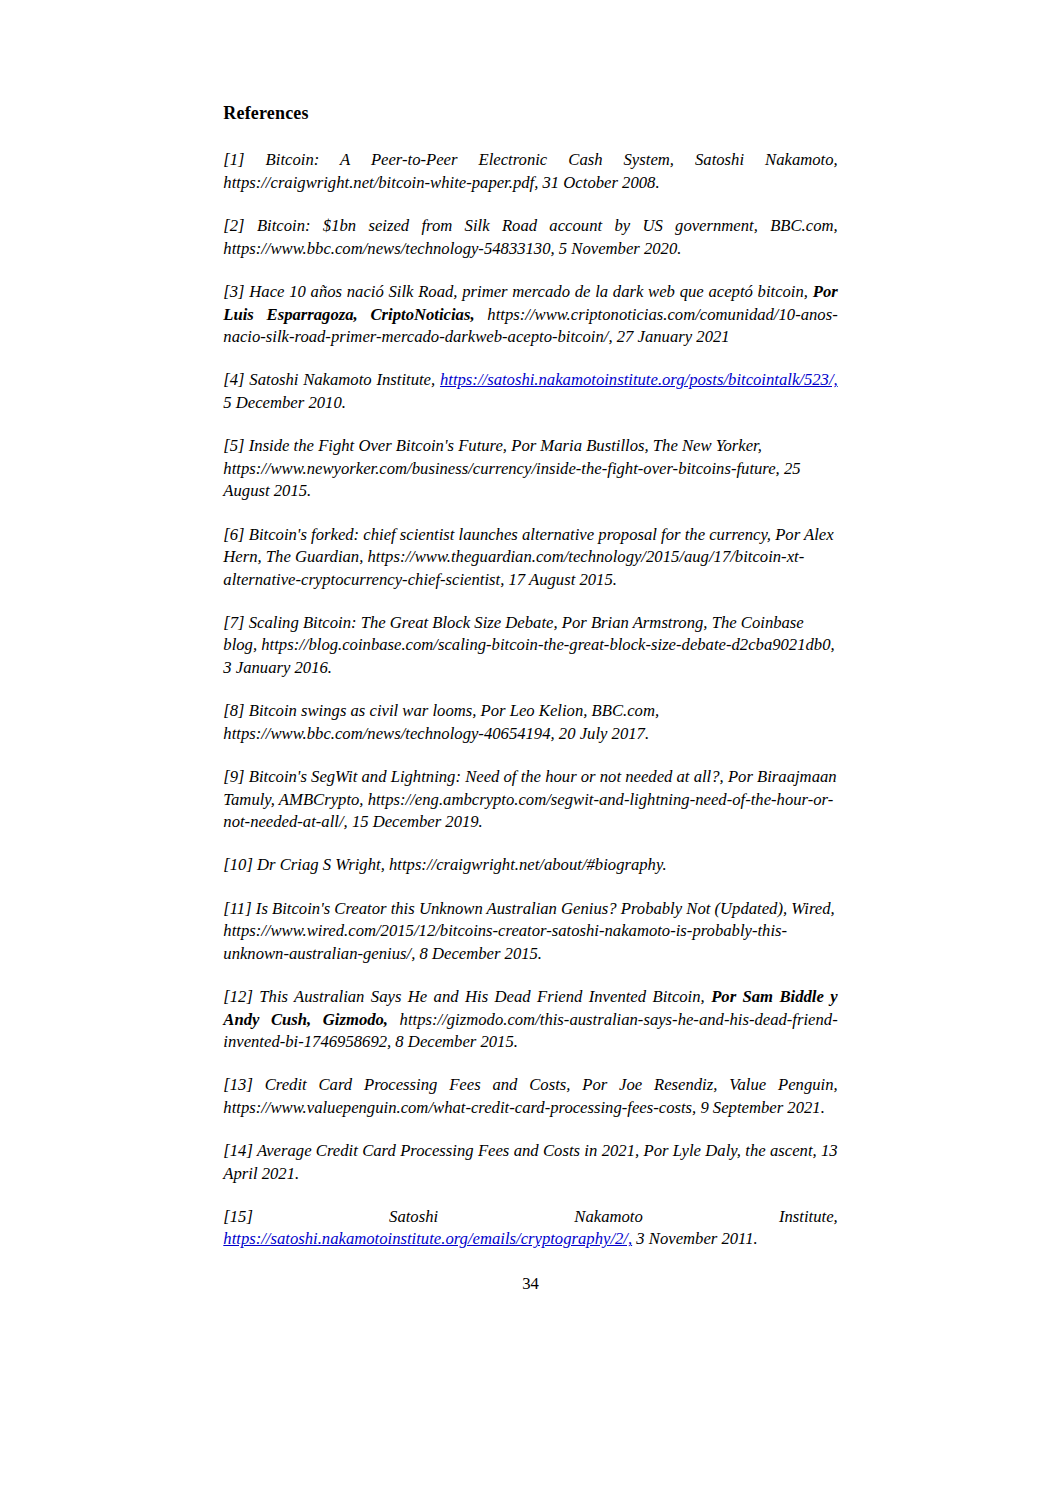References
[1] Bitcoin: A Peer-to-Peer Electronic Cash System, Satoshi Nakamoto, https://craigwright.net/bitcoin-white-paper.pdf, 31 October 2008.
[2] Bitcoin: $1bn seized from Silk Road account by US government, BBC.com, https://www.bbc.com/news/technology-54833130, 5 November 2020.
[3] Hace 10 años nació Silk Road, primer mercado de la dark web que aceptó bitcoin, Por Luis Esparragoza, CriptoNoticias, https://www.criptonoticias.com/comunidad/10-anos-nacio-silk-road-primer-mercado-darkweb-acepto-bitcoin/, 27 January 2021
[4] Satoshi Nakamoto Institute, https://satoshi.nakamotoinstitute.org/posts/bitcointalk/523/, 5 December 2010.
[5] Inside the Fight Over Bitcoin's Future, Por Maria Bustillos, The New Yorker,
https://www.newyorker.com/business/currency/inside-the-fight-over-bitcoins-future, 25 August 2015.
[6] Bitcoin's forked: chief scientist launches alternative proposal for the currency, Por Alex Hern, The Guardian, https://www.theguardian.com/technology/2015/aug/17/bitcoin-xt-alternative-cryptocurrency-chief-scientist, 17 August 2015.
[7] Scaling Bitcoin: The Great Block Size Debate, Por Brian Armstrong, The Coinbase blog, https://blog.coinbase.com/scaling-bitcoin-the-great-block-size-debate-d2cba9021db0, 3 January 2016.
[8] Bitcoin swings as civil war looms, Por Leo Kelion, BBC.com, https://www.bbc.com/news/technology-40654194, 20 July 2017.
[9] Bitcoin's SegWit and Lightning: Need of the hour or not needed at all?, Por Biraajmaan Tamuly, AMBCrypto, https://eng.ambcrypto.com/segwit-and-lightning-need-of-the-hour-or-not-needed-at-all/, 15 December 2019.
[10] Dr Criag S Wright, https://craigwright.net/about/#biography.
[11] Is Bitcoin's Creator this Unknown Australian Genius? Probably Not (Updated), Wired, https://www.wired.com/2015/12/bitcoins-creator-satoshi-nakamoto-is-probably-this-unknown-australian-genius/, 8 December 2015.
[12] This Australian Says He and His Dead Friend Invented Bitcoin, Por Sam Biddle y Andy Cush, Gizmodo, https://gizmodo.com/this-australian-says-he-and-his-dead-friend-invented-bi-1746958692, 8 December 2015.
[13] Credit Card Processing Fees and Costs, Por Joe Resendiz, Value Penguin, https://www.valuepenguin.com/what-credit-card-processing-fees-costs, 9 September 2021.
[14] Average Credit Card Processing Fees and Costs in 2021, Por Lyle Daly, the ascent, 13 April 2021.
[15] Satoshi Nakamoto Institute, https://satoshi.nakamotoinstitute.org/emails/cryptography/2/, 3 November 2011.
34